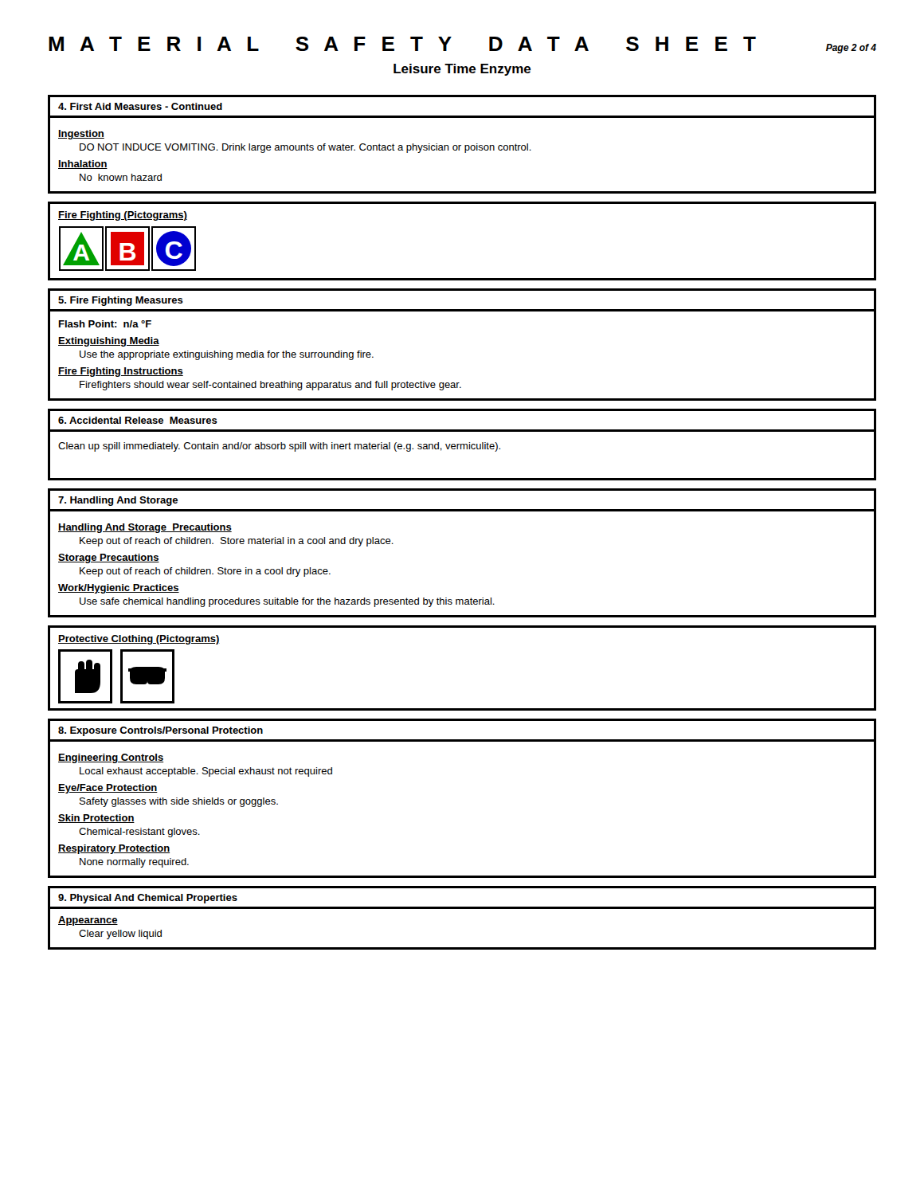M A T E R I A L S A F E T Y D A T A S H E E T
Page 2 of 4
Leisure Time Enzyme
4. First Aid Measures - Continued
Ingestion
DO NOT INDUCE VOMITING. Drink large amounts of water. Contact a physician or poison control.
Inhalation
No known hazard
Fire Fighting (Pictograms)
A
B
C
5. Fire Fighting Measures
Flash Point: n/a °F
Extinguishing Media
Use the appropriate extinguishing media for the surrounding fire.
Fire Fighting Instructions
Firefighters should wear self-contained breathing apparatus and full protective gear.
6. Accidental Release Measures
Clean up spill immediately. Contain and/or absorb spill with inert material (e.g. sand, vermiculite).
7. Handling And Storage
Handling And Storage Precautions
Keep out of reach of children. Store material in a cool and dry place.
Storage Precautions
Keep out of reach of children. Store in a cool dry place.
Work/Hygienic Practices
Use safe chemical handling procedures suitable for the hazards presented by this material.
Protective Clothing (Pictograms)
8. Exposure Controls/Personal Protection
Engineering Controls
Local exhaust acceptable. Special exhaust not required
Eye/Face Protection
Safety glasses with side shields or goggles.
Skin Protection
Chemical-resistant gloves.
Respiratory Protection
None normally required.
9. Physical And Chemical Properties
Appearance
Clear yellow liquid